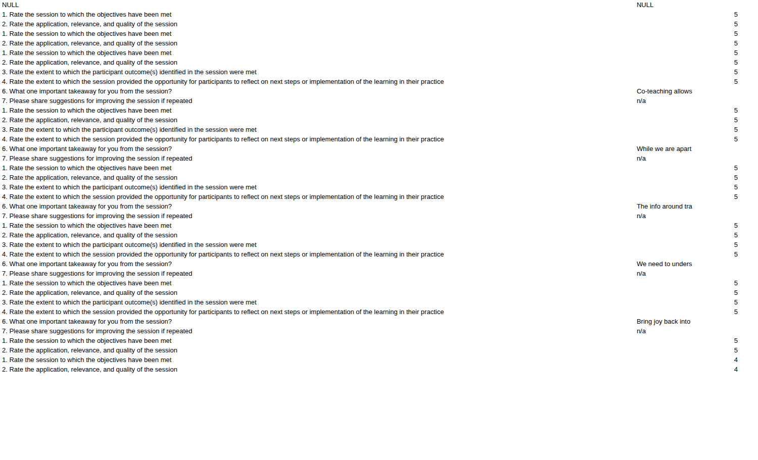| NULL | | NULL |
| 1. Rate the session to which the objectives have been met | | 5 |
| 2. Rate the application, relevance, and quality of the session | | 5 |
| 1. Rate the session to which the objectives have been met | | 5 |
| 2. Rate the application, relevance, and quality of the session | | 5 |
| 1. Rate the session to which the objectives have been met | | 5 |
| 2. Rate the application, relevance, and quality of the session | | 5 |
| 3. Rate the extent to which the participant outcome(s) identified in the session were met | | 5 |
| 4. Rate the extent to which the session provided the opportunity for participants to reflect on next steps or implementation of the learning in their practice | | 5 |
| 6. What one important takeaway for you from the session? | | Co-teaching allows |
| 7. Please share suggestions for improving the session if repeated | | n/a |
| 1. Rate the session to which the objectives have been met | | 5 |
| 2. Rate the application, relevance, and quality of the session | | 5 |
| 3. Rate the extent to which the participant outcome(s) identified in the session were met | | 5 |
| 4. Rate the extent to which the session provided the opportunity for participants to reflect on next steps or implementation of the learning in their practice | | 5 |
| 6. What one important takeaway for you from the session? | | While we are apart |
| 7. Please share suggestions for improving the session if repeated | | n/a |
| 1. Rate the session to which the objectives have been met | | 5 |
| 2. Rate the application, relevance, and quality of the session | | 5 |
| 3. Rate the extent to which the participant outcome(s) identified in the session were met | | 5 |
| 4. Rate the extent to which the session provided the opportunity for participants to reflect on next steps or implementation of the learning in their practice | | 5 |
| 6. What one important takeaway for you from the session? | | The info around tra |
| 7. Please share suggestions for improving the session if repeated | | n/a |
| 1. Rate the session to which the objectives have been met | | 5 |
| 2. Rate the application, relevance, and quality of the session | | 5 |
| 3. Rate the extent to which the participant outcome(s) identified in the session were met | | 5 |
| 4. Rate the extent to which the session provided the opportunity for participants to reflect on next steps or implementation of the learning in their practice | | 5 |
| 6. What one important takeaway for you from the session? | | We need to unders |
| 7. Please share suggestions for improving the session if repeated | | n/a |
| 1. Rate the session to which the objectives have been met | | 5 |
| 2. Rate the application, relevance, and quality of the session | | 5 |
| 3. Rate the extent to which the participant outcome(s) identified in the session were met | | 5 |
| 4. Rate the extent to which the session provided the opportunity for participants to reflect on next steps or implementation of the learning in their practice | | 5 |
| 6. What one important takeaway for you from the session? | | Bring joy back into |
| 7. Please share suggestions for improving the session if repeated | | n/a |
| 1. Rate the session to which the objectives have been met | | 5 |
| 2. Rate the application, relevance, and quality of the session | | 5 |
| 1. Rate the session to which the objectives have been met | | 4 |
| 2. Rate the application, relevance, and quality of the session | | 4 |